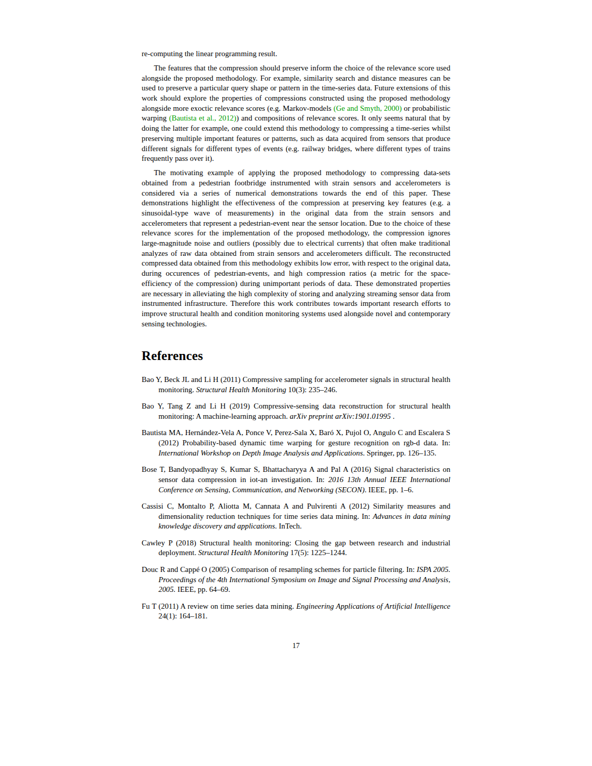re-computing the linear programming result.
The features that the compression should preserve inform the choice of the relevance score used alongside the proposed methodology. For example, similarity search and distance measures can be used to preserve a particular query shape or pattern in the time-series data. Future extensions of this work should explore the properties of compressions constructed using the proposed methodology alongside more exoctic relevance scores (e.g. Markov-models (Ge and Smyth, 2000) or probabilistic warping (Bautista et al., 2012)) and compositions of relevance scores. It only seems natural that by doing the latter for example, one could extend this methodology to compressing a time-series whilst preserving multiple important features or patterns, such as data acquired from sensors that produce different signals for different types of events (e.g. railway bridges, where different types of trains frequently pass over it).
The motivating example of applying the proposed methodology to compressing data-sets obtained from a pedestrian footbridge instrumented with strain sensors and accelerometers is considered via a series of numerical demonstrations towards the end of this paper. These demonstrations highlight the effectiveness of the compression at preserving key features (e.g. a sinusoidal-type wave of measurements) in the original data from the strain sensors and accelerometers that represent a pedestrian-event near the sensor location. Due to the choice of these relevance scores for the implementation of the proposed methodology, the compression ignores large-magnitude noise and outliers (possibly due to electrical currents) that often make traditional analyzes of raw data obtained from strain sensors and accelerometers difficult. The reconstructed compressed data obtained from this methodology exhibits low error, with respect to the original data, during occurences of pedestrian-events, and high compression ratios (a metric for the space-efficiency of the compression) during unimportant periods of data. These demonstrated properties are necessary in alleviating the high complexity of storing and analyzing streaming sensor data from instrumented infrastructure. Therefore this work contributes towards important research efforts to improve structural health and condition monitoring systems used alongside novel and contemporary sensing technologies.
References
Bao Y, Beck JL and Li H (2011) Compressive sampling for accelerometer signals in structural health monitoring. Structural Health Monitoring 10(3): 235–246.
Bao Y, Tang Z and Li H (2019) Compressive-sensing data reconstruction for structural health monitoring: A machine-learning approach. arXiv preprint arXiv:1901.01995 .
Bautista MA, Hernández-Vela A, Ponce V, Perez-Sala X, Baró X, Pujol O, Angulo C and Escalera S (2012) Probability-based dynamic time warping for gesture recognition on rgb-d data. In: International Workshop on Depth Image Analysis and Applications. Springer, pp. 126–135.
Bose T, Bandyopadhyay S, Kumar S, Bhattacharyya A and Pal A (2016) Signal characteristics on sensor data compression in iot-an investigation. In: 2016 13th Annual IEEE International Conference on Sensing, Communication, and Networking (SECON). IEEE, pp. 1–6.
Cassisi C, Montalto P, Aliotta M, Cannata A and Pulvirenti A (2012) Similarity measures and dimensionality reduction techniques for time series data mining. In: Advances in data mining knowledge discovery and applications. InTech.
Cawley P (2018) Structural health monitoring: Closing the gap between research and industrial deployment. Structural Health Monitoring 17(5): 1225–1244.
Douc R and Cappé O (2005) Comparison of resampling schemes for particle filtering. In: ISPA 2005. Proceedings of the 4th International Symposium on Image and Signal Processing and Analysis, 2005. IEEE, pp. 64–69.
Fu T (2011) A review on time series data mining. Engineering Applications of Artificial Intelligence 24(1): 164–181.
17